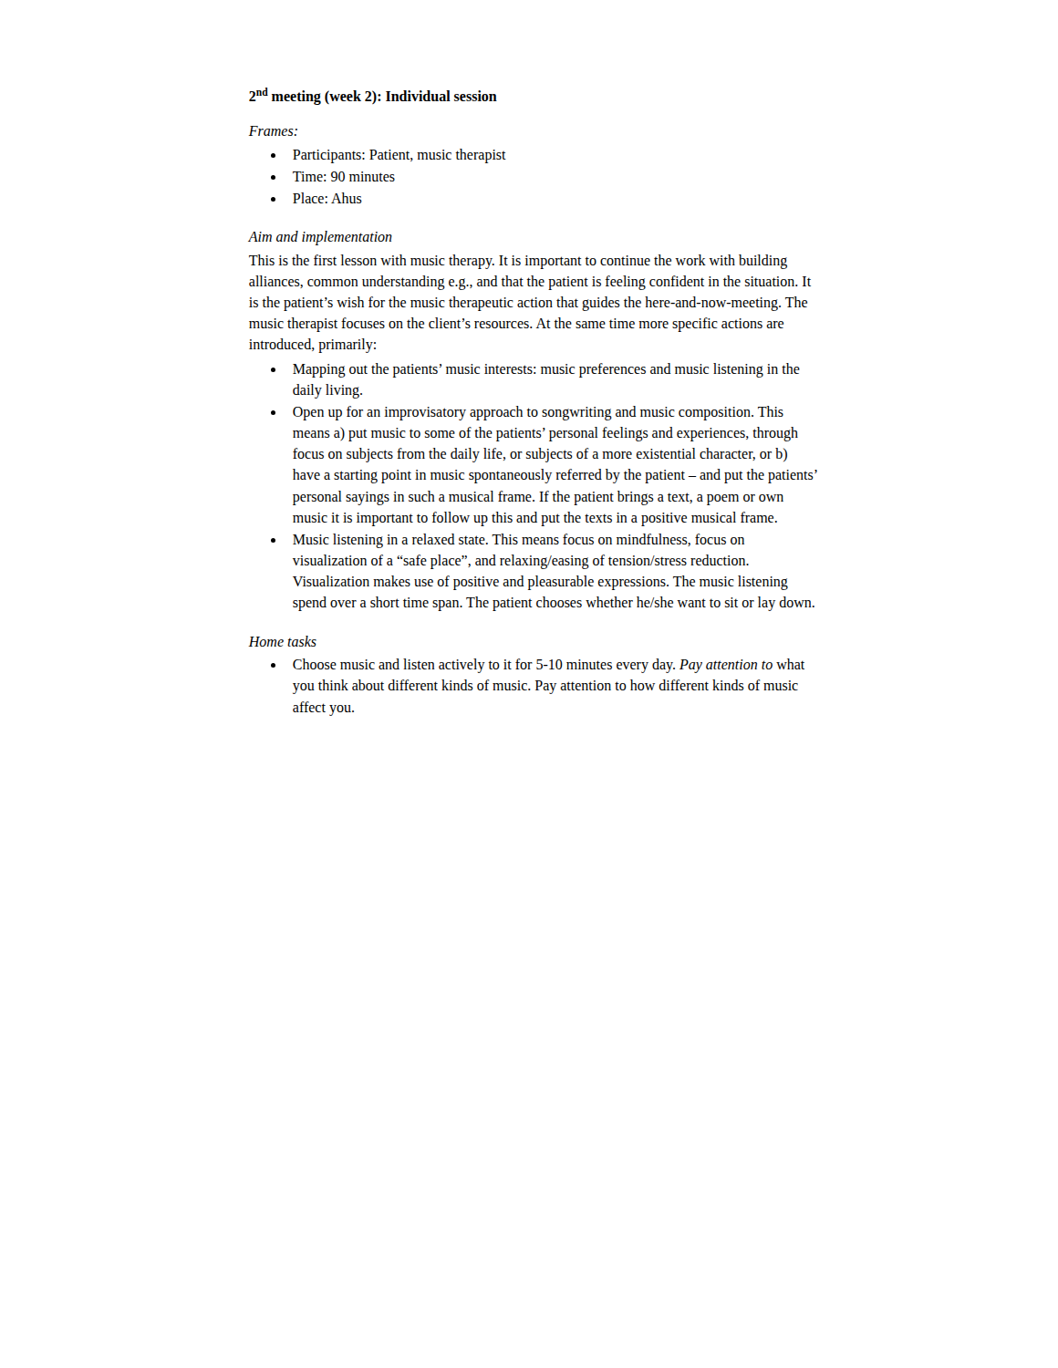2nd meeting (week 2): Individual session
Frames:
Participants: Patient, music therapist
Time: 90 minutes
Place: Ahus
Aim and implementation
This is the first lesson with music therapy. It is important to continue the work with building alliances, common understanding e.g., and that the patient is feeling confident in the situation. It is the patient’s wish for the music therapeutic action that guides the here-and-now-meeting. The music therapist focuses on the client’s resources. At the same time more specific actions are introduced, primarily:
Mapping out the patients’ music interests: music preferences and music listening in the daily living.
Open up for an improvisatory approach to songwriting and music composition. This means a) put music to some of the patients’ personal feelings and experiences, through focus on subjects from the daily life, or subjects of a more existential character, or b) have a starting point in music spontaneously referred by the patient – and put the patients’ personal sayings in such a musical frame. If the patient brings a text, a poem or own music it is important to follow up this and put the texts in a positive musical frame.
Music listening in a relaxed state. This means focus on mindfulness, focus on visualization of a “safe place”, and relaxing/easing of tension/stress reduction. Visualization makes use of positive and pleasurable expressions. The music listening spend over a short time span. The patient chooses whether he/she want to sit or lay down.
Home tasks
Choose music and listen actively to it for 5-10 minutes every day. Pay attention to what you think about different kinds of music. Pay attention to how different kinds of music affect you.